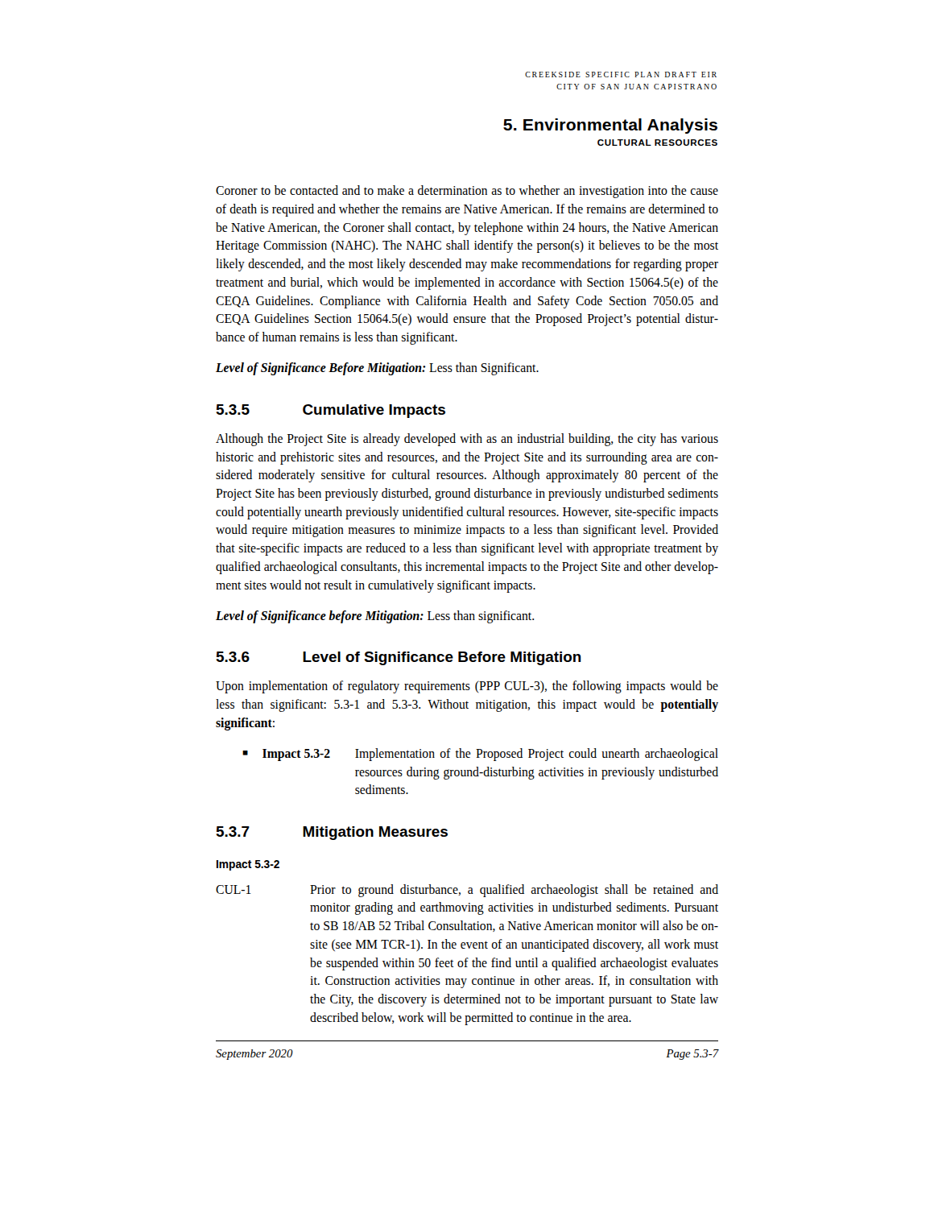Creekside Specific Plan Draft EIR City of San Juan Capistrano
5. Environmental Analysis Cultural Resources
Coroner to be contacted and to make a determination as to whether an investigation into the cause of death is required and whether the remains are Native American. If the remains are determined to be Native American, the Coroner shall contact, by telephone within 24 hours, the Native American Heritage Commission (NAHC). The NAHC shall identify the person(s) it believes to be the most likely descended, and the most likely descended may make recommendations for regarding proper treatment and burial, which would be implemented in accordance with Section 15064.5(e) of the CEQA Guidelines. Compliance with California Health and Safety Code Section 7050.05 and CEQA Guidelines Section 15064.5(e) would ensure that the Proposed Project’s potential disturbance of human remains is less than significant.
Level of Significance Before Mitigation: Less than Significant.
5.3.5 Cumulative Impacts
Although the Project Site is already developed with as an industrial building, the city has various historic and prehistoric sites and resources, and the Project Site and its surrounding area are considered moderately sensitive for cultural resources. Although approximately 80 percent of the Project Site has been previously disturbed, ground disturbance in previously undisturbed sediments could potentially unearth previously unidentified cultural resources. However, site-specific impacts would require mitigation measures to minimize impacts to a less than significant level. Provided that site-specific impacts are reduced to a less than significant level with appropriate treatment by qualified archaeological consultants, this incremental impacts to the Project Site and other development sites would not result in cumulatively significant impacts.
Level of Significance before Mitigation: Less than significant.
5.3.6 Level of Significance Before Mitigation
Upon implementation of regulatory requirements (PPP CUL-3), the following impacts would be less than significant: 5.3-1 and 5.3-3. Without mitigation, this impact would be potentially significant:
■ Impact 5.3-2 Implementation of the Proposed Project could unearth archaeological resources during ground-disturbing activities in previously undisturbed sediments.
5.3.7 Mitigation Measures
Impact 5.3-2
CUL-1
Prior to ground disturbance, a qualified archaeologist shall be retained and monitor grading and earthmoving activities in undisturbed sediments. Pursuant to SB 18/AB 52 Tribal Consultation, a Native American monitor will also be on-site (see MM TCR-1). In the event of an unanticipated discovery, all work must be suspended within 50 feet of the find until a qualified archaeologist evaluates it. Construction activities may continue in other areas. If, in consultation with the City, the discovery is determined not to be important pursuant to State law described below, work will be permitted to continue in the area.
September 2020 Page 5.3-7